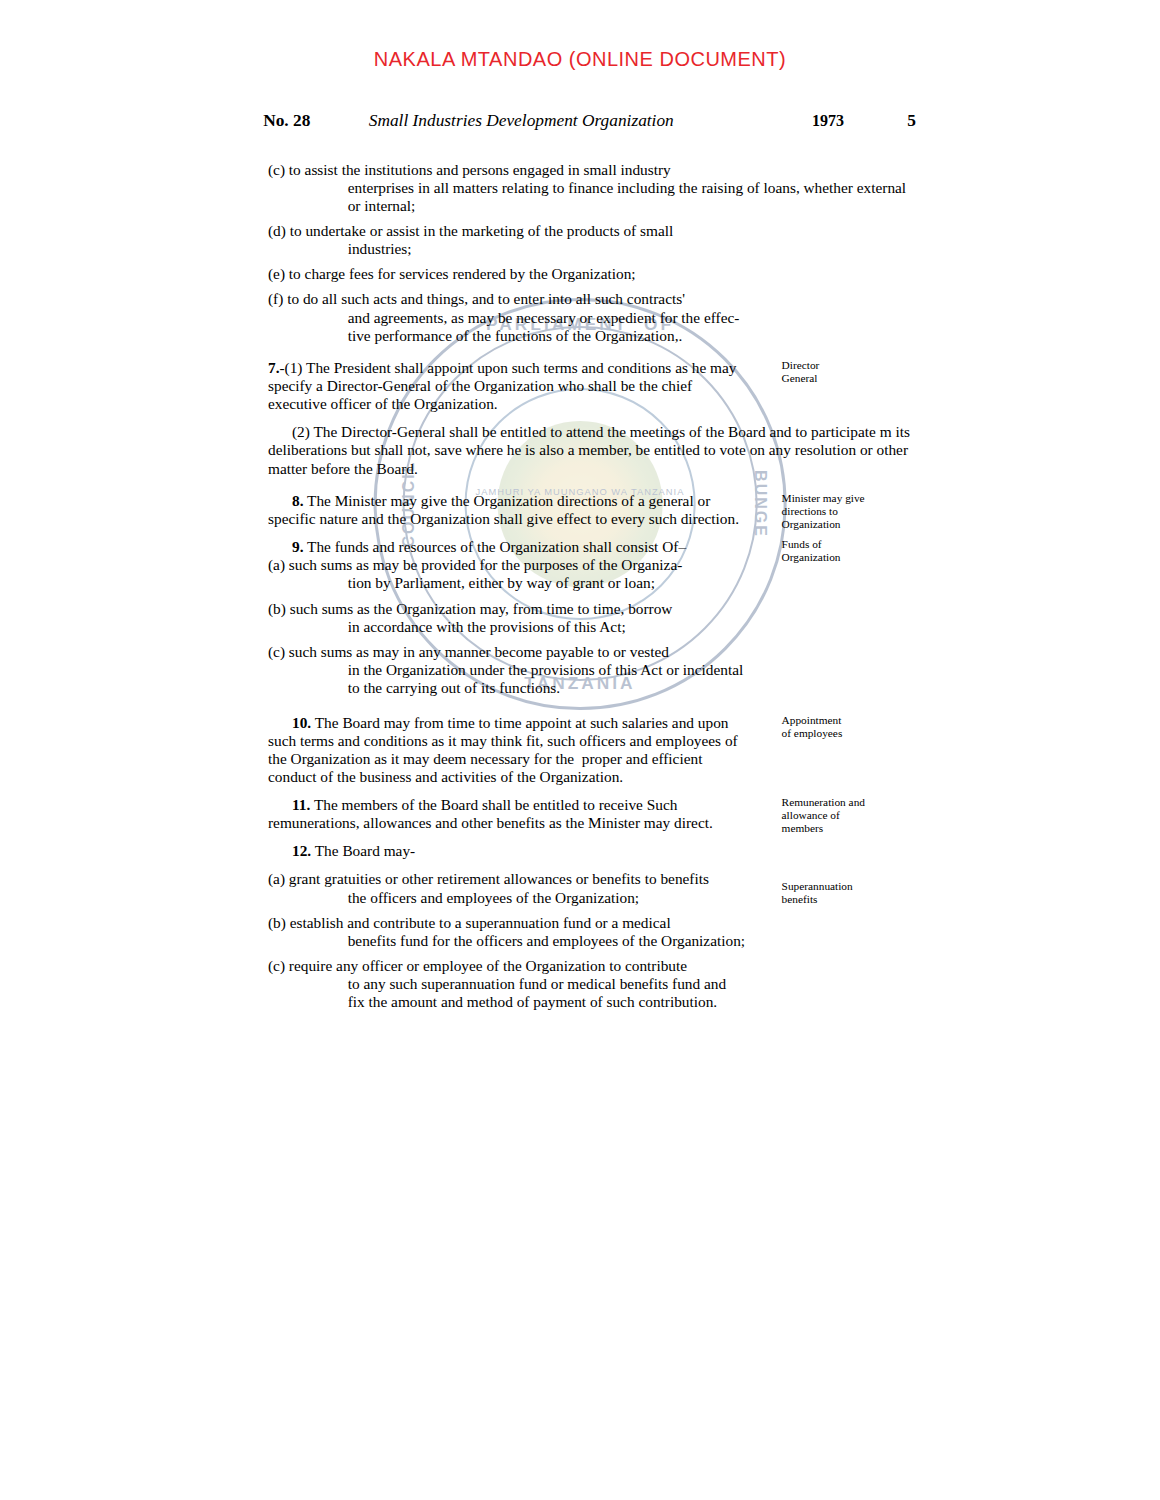NAKALA MTANDAO (ONLINE DOCUMENT)
No. 28 Small Industries Development Organization 1973 5
PARLIAMENT OF
TANZANIA
COUNCIL
BUNGE
JAMHURI YA MUUNGANO WA TANZANIA
(c) to assist the institutions and persons engaged in small industry
enterprises in all matters relating to finance including the raising of loans, whether external or internal;
(d) to undertake or assist in the marketing of the products of small
industries;
(e) to charge fees for services rendered by the Organization;
(f) to do all such acts and things, and to enter into all such contracts'
and agreements, as may be necessary or expedient for the effec-
tive performance of the functions of the Organization,.
7.-(1) The President shall appoint upon such terms and conditions as he may specify a Director-General of the Organization who shall be the chief executive officer of the Organization.
Director
General
(2) The Director-General shall be entitled to attend the meetings of the Board and to participate m its deliberations but shall not, save where he is also a member, be entitled to vote on any resolution or other matter before the Board.
8. The Minister may give the Organization directions of a general or specific nature and the Organization shall give effect to every such direction.
Minister may give
directions to
Organization
9. The funds and resources of the Organization shall consist Of–
(a) such sums as may be provided for the purposes of the Organiza-
tion by Parliament, either by way of grant or loan;
(b) such sums as the Organization may, from time to time, borrow
in accordance with the provisions of this Act;
(c) such sums as may in any manner become payable to or vested
in the Organization under the provisions of this Act or incidental
to the carrying out of its functions.
Funds of
Organization
10. The Board may from time to time appoint at such salaries and upon such terms and conditions as it may think fit, such officers and employees of the Organization as it may deem necessary for the proper and efficient conduct of the business and activities of the Organization.
Appointment
of employees
11. The members of the Board shall be entitled to receive Such remunerations, allowances and other benefits as the Minister may direct.
Remuneration and
allowance of
members
12. The Board may-
(a) grant gratuities or other retirement allowances or benefits to benefits
the officers and employees of the Organization;
(b) establish and contribute to a superannuation fund or a medical
benefits fund for the officers and employees of the Organization;
(c) require any officer or employee of the Organization to contribute
to any such superannuation fund or medical benefits fund and
fix the amount and method of payment of such contribution.
Superannuation
benefits